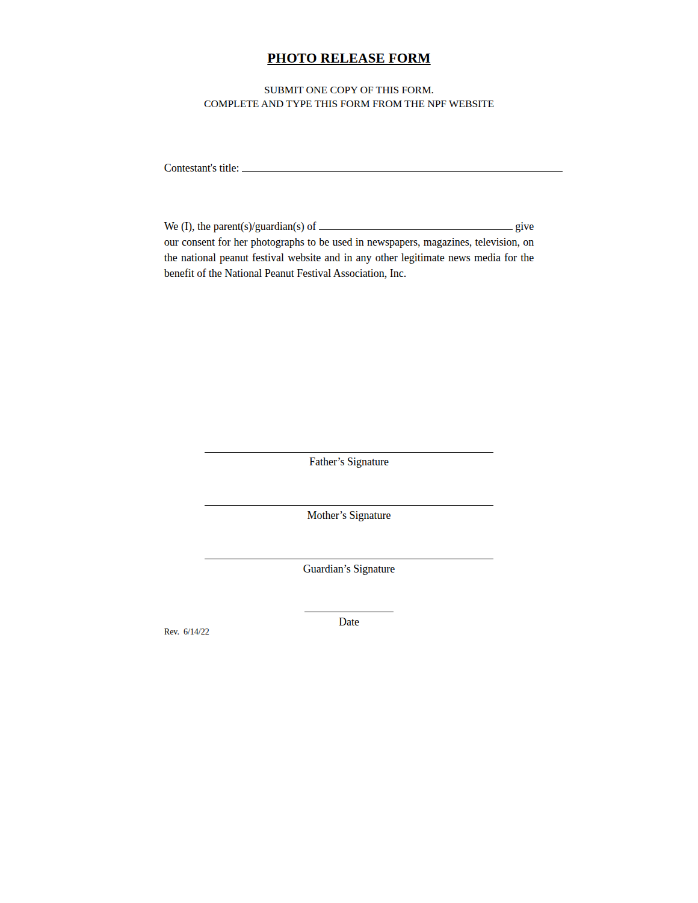PHOTO RELEASE FORM
SUBMIT ONE COPY OF THIS FORM.
COMPLETE AND TYPE THIS FORM FROM THE NPF WEBSITE
Contestant's title:
We (I), the parent(s)/guardian(s) of give our consent for her photographs to be used in newspapers, magazines, television, on the national peanut festival website and in any other legitimate news media for the benefit of the National Peanut Festival Association, Inc.
Father’s Signature
Mother’s Signature
Guardian’s Signature
Date
Rev. 6/14/22